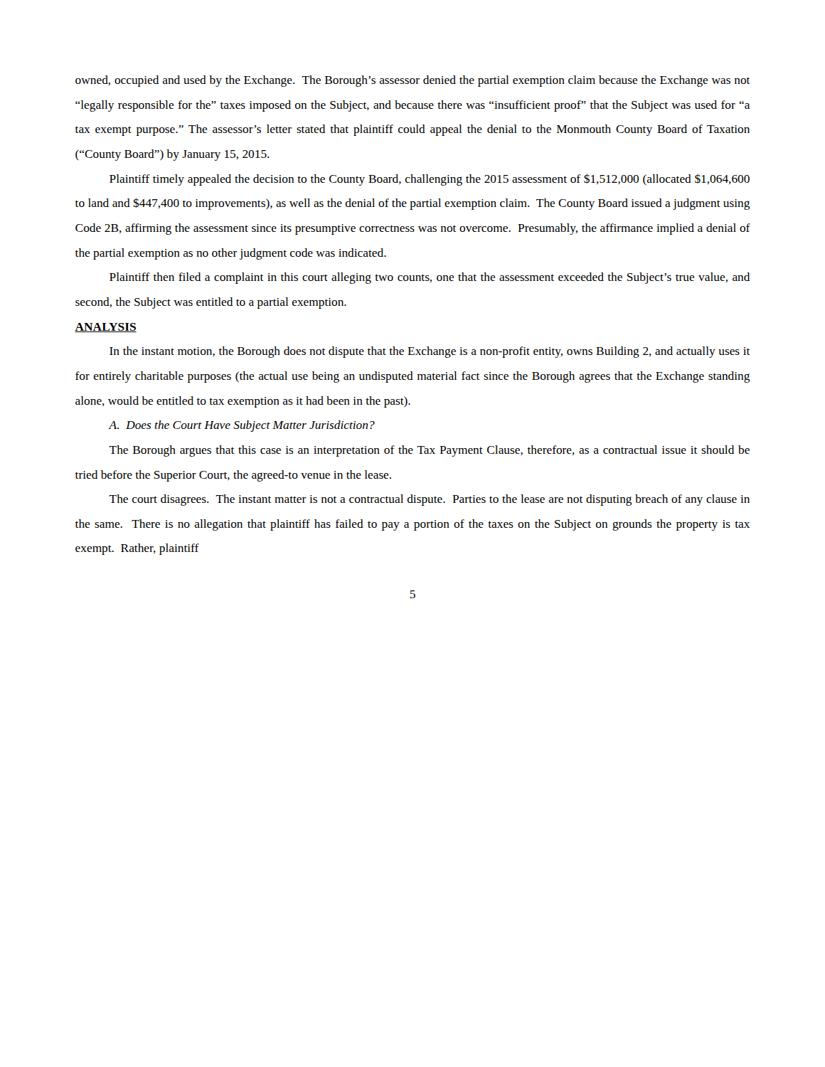owned, occupied and used by the Exchange. The Borough’s assessor denied the partial exemption claim because the Exchange was not “legally responsible for the” taxes imposed on the Subject, and because there was “insufficient proof” that the Subject was used for “a tax exempt purpose.” The assessor’s letter stated that plaintiff could appeal the denial to the Monmouth County Board of Taxation (“County Board”) by January 15, 2015.
Plaintiff timely appealed the decision to the County Board, challenging the 2015 assessment of $1,512,000 (allocated $1,064,600 to land and $447,400 to improvements), as well as the denial of the partial exemption claim. The County Board issued a judgment using Code 2B, affirming the assessment since its presumptive correctness was not overcome. Presumably, the affirmance implied a denial of the partial exemption as no other judgment code was indicated.
Plaintiff then filed a complaint in this court alleging two counts, one that the assessment exceeded the Subject’s true value, and second, the Subject was entitled to a partial exemption.
ANALYSIS
In the instant motion, the Borough does not dispute that the Exchange is a non-profit entity, owns Building 2, and actually uses it for entirely charitable purposes (the actual use being an undisputed material fact since the Borough agrees that the Exchange standing alone, would be entitled to tax exemption as it had been in the past).
A. Does the Court Have Subject Matter Jurisdiction?
The Borough argues that this case is an interpretation of the Tax Payment Clause, therefore, as a contractual issue it should be tried before the Superior Court, the agreed-to venue in the lease.
The court disagrees. The instant matter is not a contractual dispute. Parties to the lease are not disputing breach of any clause in the same. There is no allegation that plaintiff has failed to pay a portion of the taxes on the Subject on grounds the property is tax exempt. Rather, plaintiff
5